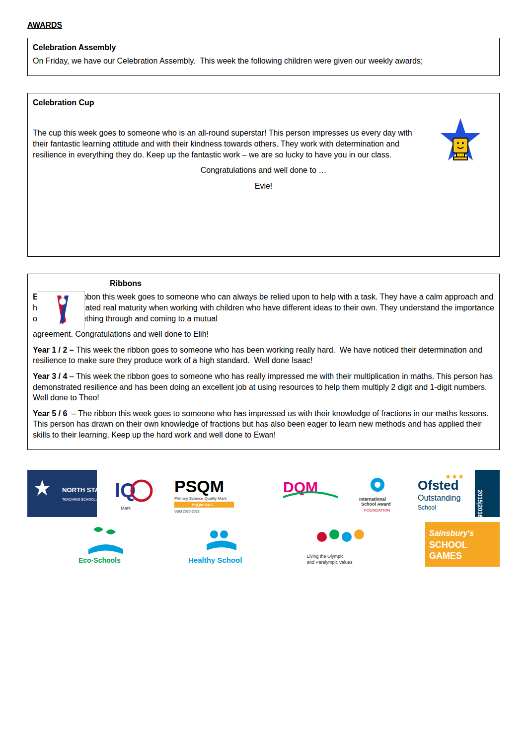AWARDS
Celebration Assembly
On Friday, we have our Celebration Assembly. This week the following children were given our weekly awards;
Celebration Cup
The cup this week goes to someone who is an all-round superstar! This person impresses us every day with their fantastic learning attitude and with their kindness towards others. They work with determination and resilience in everything they do. Keep up the fantastic work – we are so lucky to have you in our class.
Congratulations and well done to …
Evie!
Ribbons
EYFS – The ribbon this week goes to someone who can always be relied upon to help with a task. They have a calm approach and have demonstrated real maturity when working with children who have different ideas to their own. They understand the importance of talking something through and coming to a mutual
agreement. Congratulations and well done to Elih!
Year 1 / 2 – This week the ribbon goes to someone who has been working really hard. We have noticed their determination and resilience to make sure they produce work of a high standard. Well done Isaac!
Year 3 / 4 – This week the ribbon goes to someone who has really impressed me with their multiplication in maths. This person has demonstrated resilience and has been doing an excellent job at using resources to help them multiply 2 digit and 1-digit numbers. Well done to Theo!
Year 5 / 6 – The ribbon this week goes to someone who has impressed us with their knowledge of fractions in our maths lessons. This person has drawn on their own knowledge of fractions but has also been eager to learn new methods and has applied their skills to their learning. Keep up the hard work and well done to Ewan!